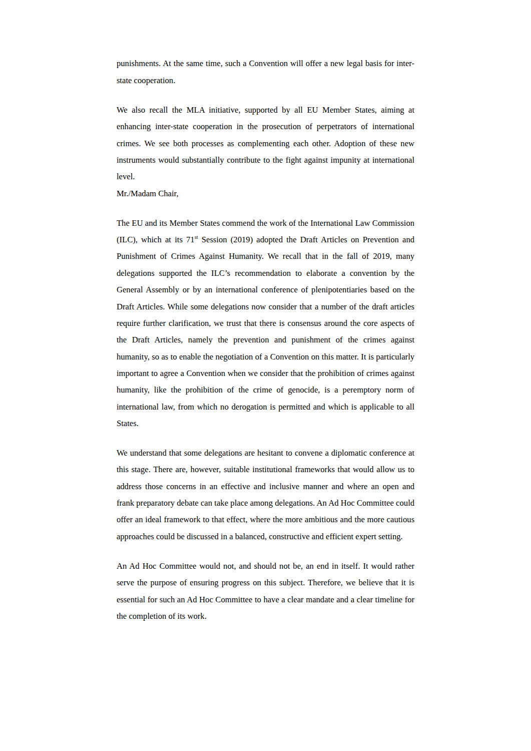punishments. At the same time, such a Convention will offer a new legal basis for inter-state cooperation.
We also recall the MLA initiative, supported by all EU Member States, aiming at enhancing inter-state cooperation in the prosecution of perpetrators of international crimes. We see both processes as complementing each other. Adoption of these new instruments would substantially contribute to the fight against impunity at international level.
Mr./Madam Chair,
The EU and its Member States commend the work of the International Law Commission (ILC), which at its 71st Session (2019) adopted the Draft Articles on Prevention and Punishment of Crimes Against Humanity. We recall that in the fall of 2019, many delegations supported the ILC’s recommendation to elaborate a convention by the General Assembly or by an international conference of plenipotentiaries based on the Draft Articles. While some delegations now consider that a number of the draft articles require further clarification, we trust that there is consensus around the core aspects of the Draft Articles, namely the prevention and punishment of the crimes against humanity, so as to enable the negotiation of a Convention on this matter. It is particularly important to agree a Convention when we consider that the prohibition of crimes against humanity, like the prohibition of the crime of genocide, is a peremptory norm of international law, from which no derogation is permitted and which is applicable to all States.
We understand that some delegations are hesitant to convene a diplomatic conference at this stage. There are, however, suitable institutional frameworks that would allow us to address those concerns in an effective and inclusive manner and where an open and frank preparatory debate can take place among delegations. An Ad Hoc Committee could offer an ideal framework to that effect, where the more ambitious and the more cautious approaches could be discussed in a balanced, constructive and efficient expert setting.
An Ad Hoc Committee would not, and should not be, an end in itself. It would rather serve the purpose of ensuring progress on this subject. Therefore, we believe that it is essential for such an Ad Hoc Committee to have a clear mandate and a clear timeline for the completion of its work.